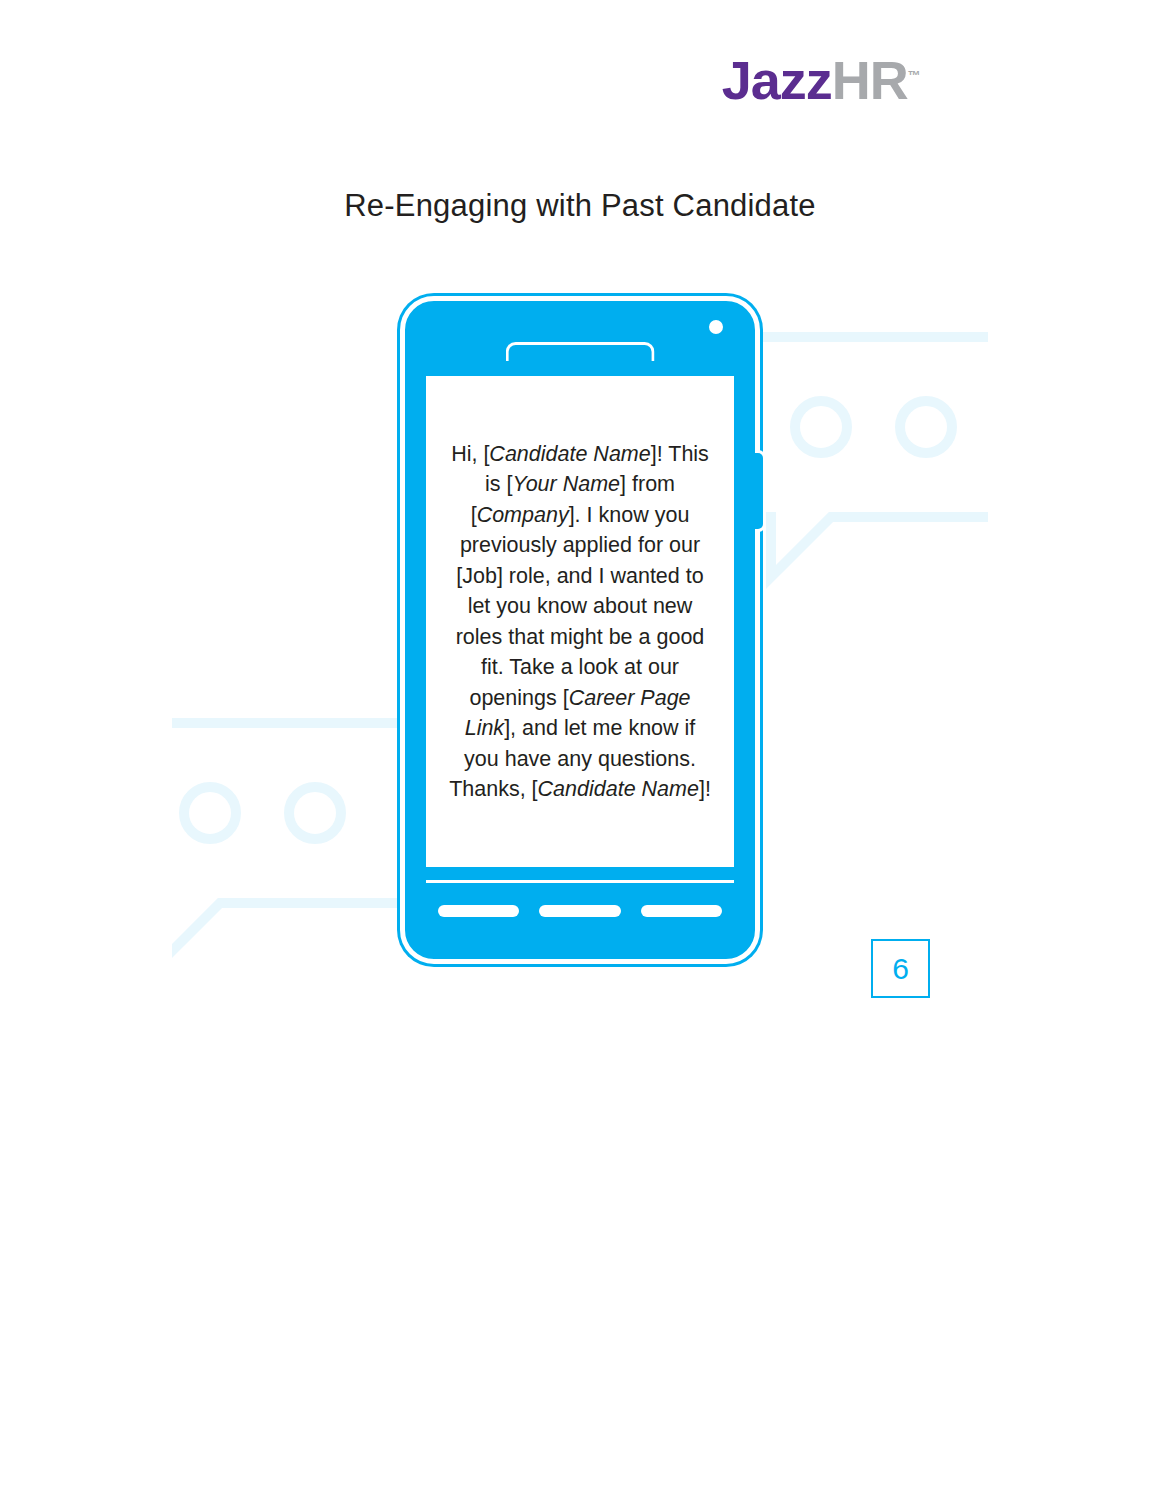Jazz HR™
Re-Engaging with Past Candidate
Hi, [Candidate Name]! This is [Your Name] from [Company]. I know you previously applied for our [Job] role, and I wanted to let you know about new roles that might be a good fit. Take a look at our openings [Career Page Link], and let me know if you have any questions. Thanks, [Candidate Name]!
6